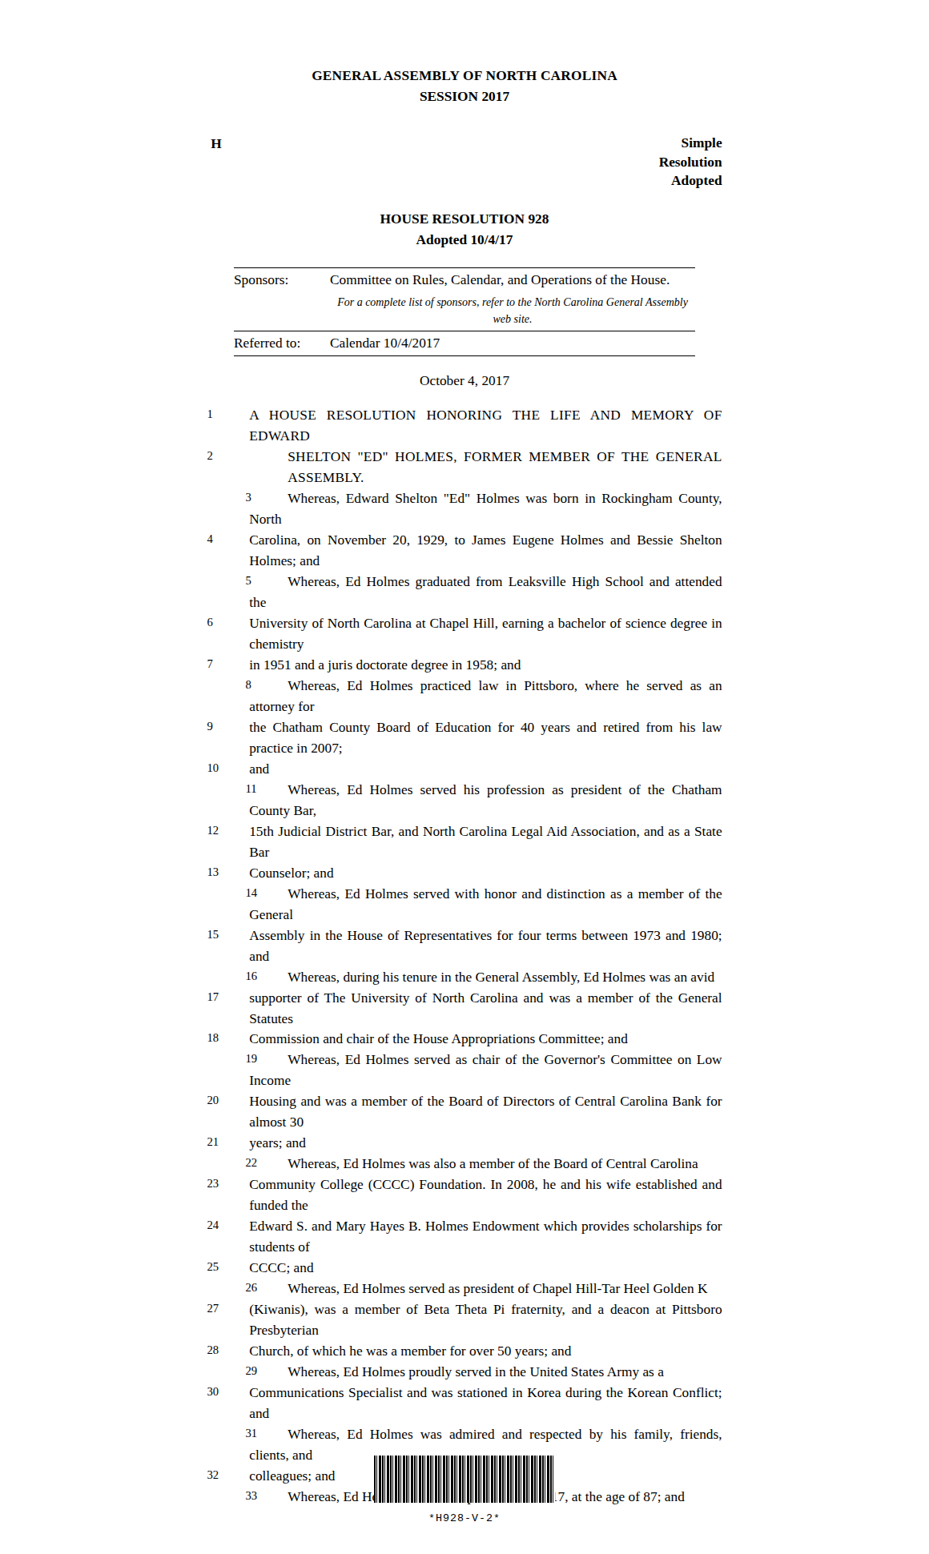GENERAL ASSEMBLY OF NORTH CAROLINA
SESSION 2017
H
Simple
Resolution
Adopted
HOUSE RESOLUTION 928
Adopted 10/4/17
| Sponsors: | Committee on Rules, Calendar, and Operations of the House. |
| | For a complete list of sponsors, refer to the North Carolina General Assembly web site. |
| Referred to: | Calendar 10/4/2017 |
October 4, 2017
A HOUSE RESOLUTION HONORING THE LIFE AND MEMORY OF EDWARD
SHELTON "ED" HOLMES, FORMER MEMBER OF THE GENERAL ASSEMBLY.
Whereas, Edward Shelton "Ed" Holmes was born in Rockingham County, North
Carolina, on November 20, 1929, to James Eugene Holmes and Bessie Shelton Holmes; and
Whereas, Ed Holmes graduated from Leaksville High School and attended the
University of North Carolina at Chapel Hill, earning a bachelor of science degree in chemistry
in 1951 and a juris doctorate degree in 1958; and
Whereas, Ed Holmes practiced law in Pittsboro, where he served as an attorney for
the Chatham County Board of Education for 40 years and retired from his law practice in 2007;
and
Whereas, Ed Holmes served his profession as president of the Chatham County Bar,
15th Judicial District Bar, and North Carolina Legal Aid Association, and as a State Bar
Counselor; and
Whereas, Ed Holmes served with honor and distinction as a member of the General
Assembly in the House of Representatives for four terms between 1973 and 1980; and
Whereas, during his tenure in the General Assembly, Ed Holmes was an avid
supporter of The University of North Carolina and was a member of the General Statutes
Commission and chair of the House Appropriations Committee; and
Whereas, Ed Holmes served as chair of the Governor's Committee on Low Income
Housing and was a member of the Board of Directors of Central Carolina Bank for almost 30
years; and
Whereas, Ed Holmes was also a member of the Board of Central Carolina
Community College (CCCC) Foundation. In 2008, he and his wife established and funded the
Edward S. and Mary Hayes B. Holmes Endowment which provides scholarships for students of
CCCC; and
Whereas, Ed Holmes served as president of Chapel Hill-Tar Heel Golden K
(Kiwanis), was a member of Beta Theta Pi fraternity, and a deacon at Pittsboro Presbyterian
Church, of which he was a member for over 50 years; and
Whereas, Ed Holmes proudly served in the United States Army as a
Communications Specialist and was stationed in Korea during the Korean Conflict; and
Whereas, Ed Holmes was admired and respected by his family, friends, clients, and
colleagues; and
Whereas, Ed Holmes died on September 19, 2017, at the age of 87; and
*H928-V-2*